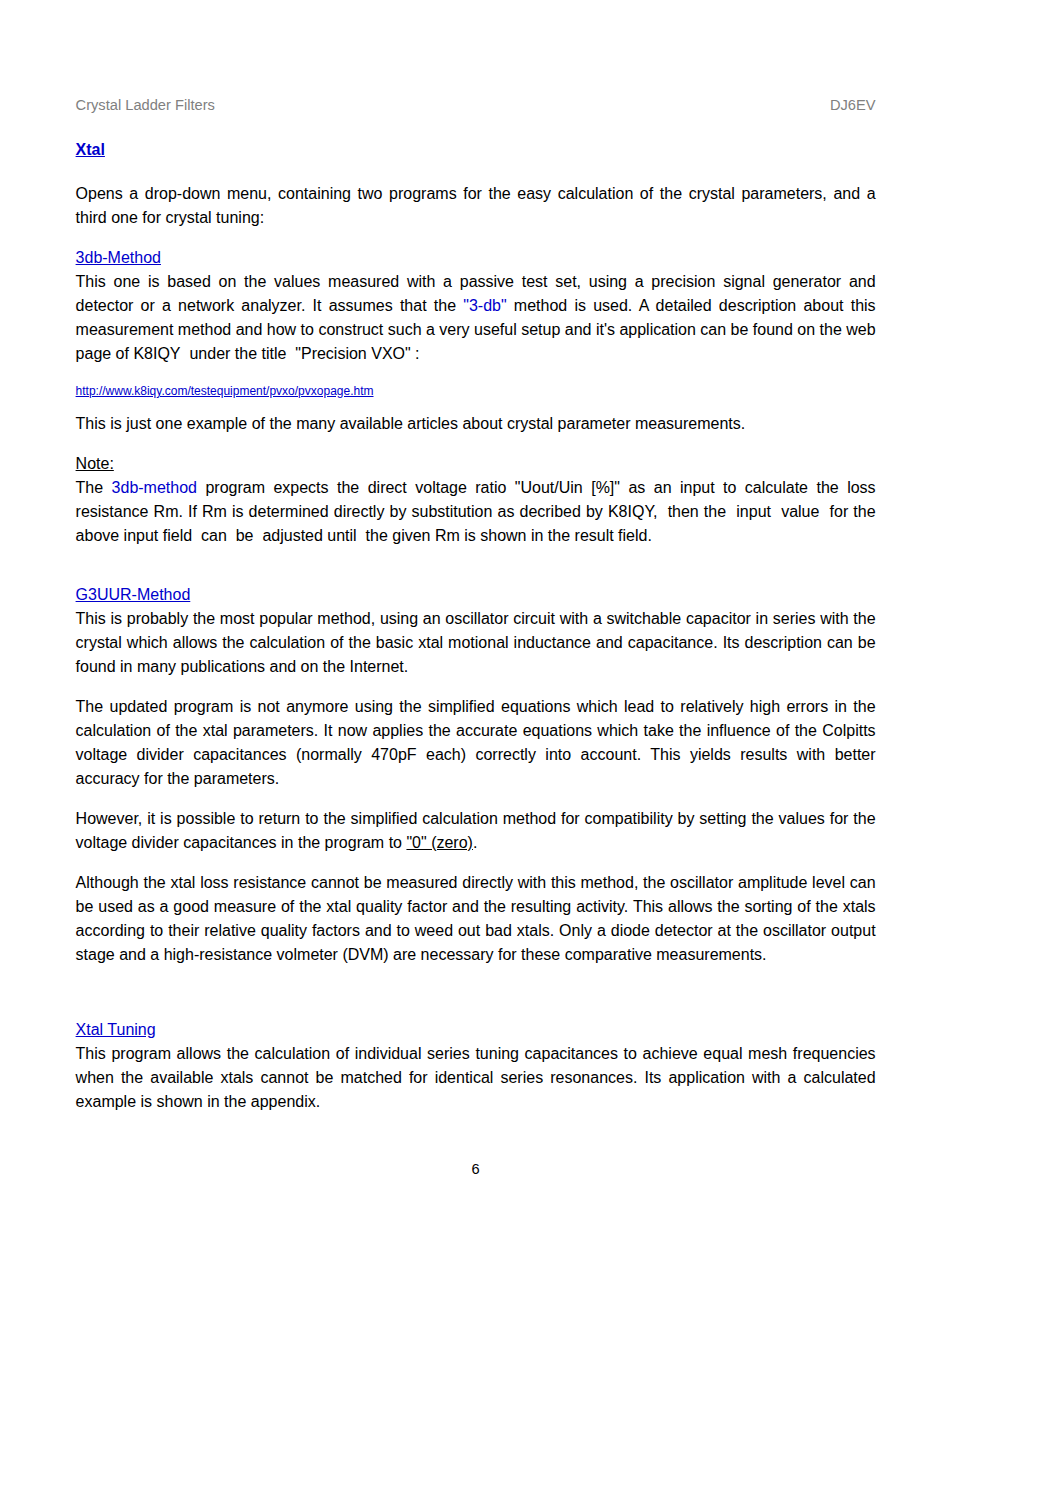Crystal Ladder Filters DJ6EV
Xtal
Opens a drop-down menu, containing two programs for the easy calculation of the crystal parameters, and a third one for crystal tuning:
3db-Method
This one is based on the values measured with a passive test set, using a precision signal generator and detector or a network analyzer. It assumes that the "3-db" method is used. A detailed description about this measurement method and how to construct such a very useful setup and it's application can be found on the web page of K8IQY under the title "Precision VXO" :
http://www.k8iqy.com/testequipment/pvxo/pvxopage.htm
This is just one example of the many available articles about crystal parameter measurements.
Note:
The 3db-method program expects the direct voltage ratio "Uout/Uin [%]" as an input to calculate the loss resistance Rm. If Rm is determined directly by substitution as decribed by K8IQY, then the input value for the above input field can be adjusted until the given Rm is shown in the result field.
G3UUR-Method
This is probably the most popular method, using an oscillator circuit with a switchable capacitor in series with the crystal which allows the calculation of the basic xtal motional inductance and capacitance. Its description can be found in many publications and on the Internet.
The updated program is not anymore using the simplified equations which lead to relatively high errors in the calculation of the xtal parameters. It now applies the accurate equations which take the influence of the Colpitts voltage divider capacitances (normally 470pF each) correctly into account. This yields results with better accuracy for the parameters.
However, it is possible to return to the simplified calculation method for compatibility by setting the values for the voltage divider capacitances in the program to "0" (zero).
Although the xtal loss resistance cannot be measured directly with this method, the oscillator amplitude level can be used as a good measure of the xtal quality factor and the resulting activity. This allows the sorting of the xtals according to their relative quality factors and to weed out bad xtals. Only a diode detector at the oscillator output stage and a high-resistance volmeter (DVM) are necessary for these comparative measurements.
Xtal Tuning
This program allows the calculation of individual series tuning capacitances to achieve equal mesh frequencies when the available xtals cannot be matched for identical series resonances. Its application with a calculated example is shown in the appendix.
6